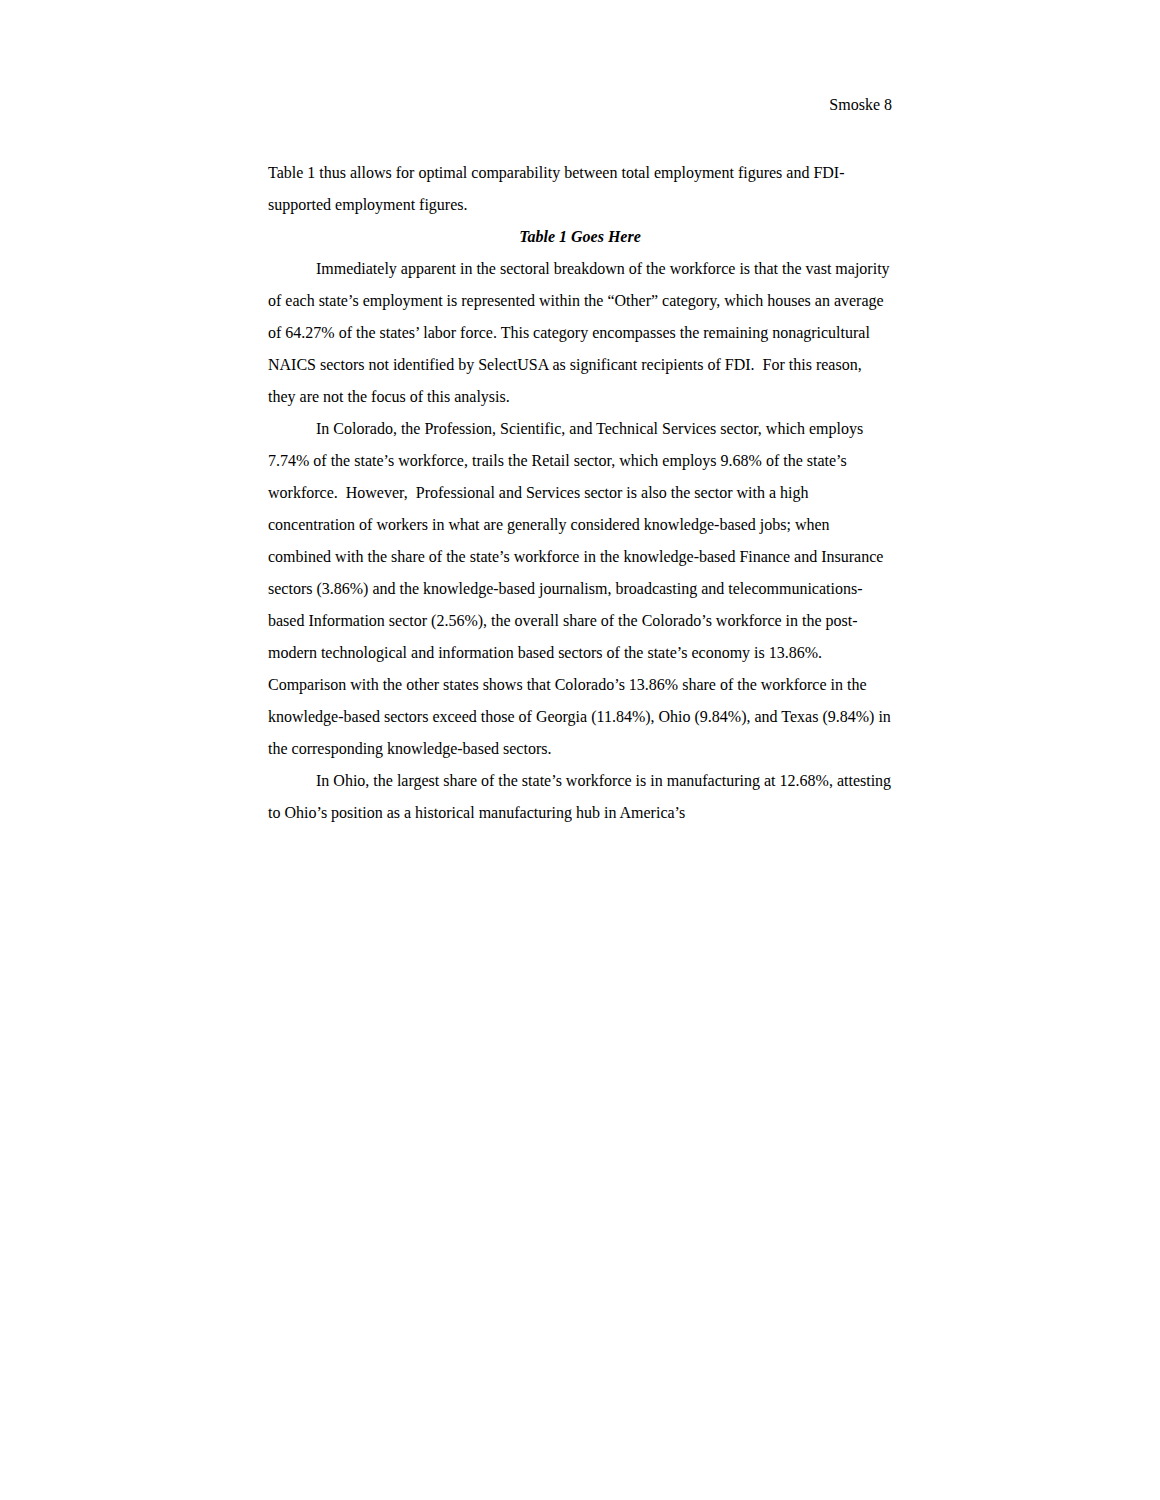Smoske 8
Table 1 thus allows for optimal comparability between total employment figures and FDI-supported employment figures.
Table 1 Goes Here
Immediately apparent in the sectoral breakdown of the workforce is that the vast majority of each state’s employment is represented within the “Other” category, which houses an average of 64.27% of the states’ labor force. This category encompasses the remaining nonagricultural NAICS sectors not identified by SelectUSA as significant recipients of FDI. For this reason, they are not the focus of this analysis.
In Colorado, the Profession, Scientific, and Technical Services sector, which employs 7.74% of the state’s workforce, trails the Retail sector, which employs 9.68% of the state’s workforce. However, Professional and Services sector is also the sector with a high concentration of workers in what are generally considered knowledge-based jobs; when combined with the share of the state’s workforce in the knowledge-based Finance and Insurance sectors (3.86%) and the knowledge-based journalism, broadcasting and telecommunications-based Information sector (2.56%), the overall share of the Colorado’s workforce in the post-modern technological and information based sectors of the state’s economy is 13.86%. Comparison with the other states shows that Colorado’s 13.86% share of the workforce in the knowledge-based sectors exceed those of Georgia (11.84%), Ohio (9.84%), and Texas (9.84%) in the corresponding knowledge-based sectors.
In Ohio, the largest share of the state’s workforce is in manufacturing at 12.68%, attesting to Ohio’s position as a historical manufacturing hub in America’s